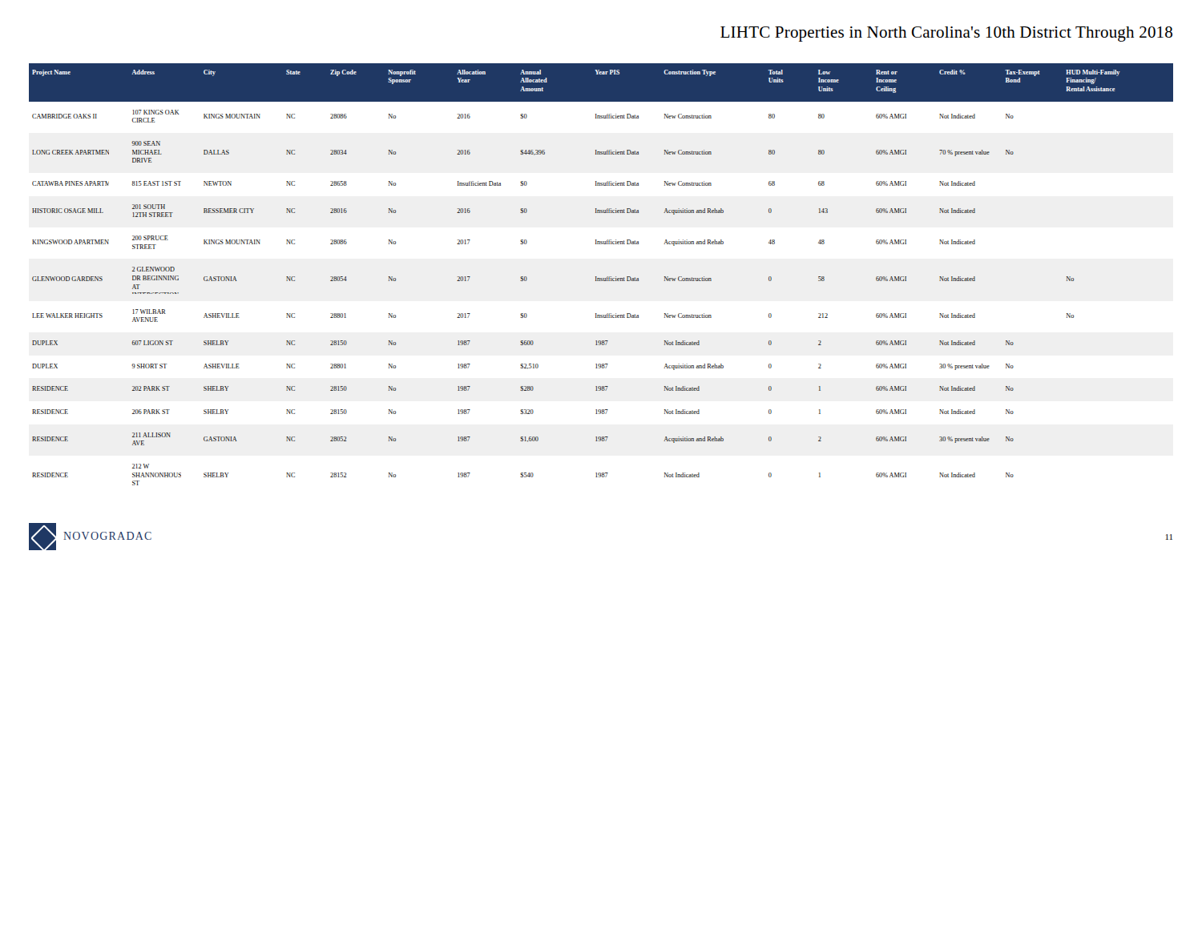LIHTC Properties in North Carolina's 10th District Through 2018
| Project Name | Address | City | State | Zip Code | Nonprofit Sponsor | Allocation Year | Annual Allocated Amount | Year PIS | Construction Type | Total Units | Low Income Units | Rent or Income Ceiling | Credit % | Tax-Exempt Bond | HUD Multi-Family Financing/ Rental Assistance |
| --- | --- | --- | --- | --- | --- | --- | --- | --- | --- | --- | --- | --- | --- | --- | --- |
| CAMBRIDGE OAKS II | 107 KINGS OAK CIRCLE | KINGS MOUNTAIN | NC | 28086 | No | 2016 | $0 | Insufficient Data | New Construction | 80 | 80 | 60% AMGI | Not Indicated | No | |
| LONG CREEK APARTMENTS | 900 SEAN MICHAEL DRIVE | DALLAS | NC | 28034 | No | 2016 | $446,396 | Insufficient Data | New Construction | 80 | 80 | 60% AMGI | 70 % present value | No | |
| CATAWBA PINES APARTMENTS | 815 EAST 1ST ST | NEWTON | NC | 28658 | No | Insufficient Data | $0 | Insufficient Data | New Construction | 68 | 68 | 60% AMGI | Not Indicated | | |
| HISTORIC OSAGE MILL | 201 SOUTH 12TH STREET | BESSEMER CITY | NC | 28016 | No | 2016 | $0 | Insufficient Data | Acquisition and Rehab | 0 | 143 | 60% AMGI | Not Indicated | | |
| KINGSWOOD APARTMENTS | 200 SPRUCE STREET | KINGS MOUNTAIN | NC | 28086 | No | 2017 | $0 | Insufficient Data | Acquisition and Rehab | 48 | 48 | 60% AMGI | Not Indicated | | |
| GLENWOOD GARDENS | 2 GLENWOOD DR BEGINNING AT INTERSECTION OF GLENWOOD | GASTONIA | NC | 28054 | No | 2017 | $0 | Insufficient Data | New Construction | 0 | 58 | 60% AMGI | Not Indicated | | No |
| LEE WALKER HEIGHTS | 17 WILBAR AVENUE | ASHEVILLE | NC | 28801 | No | 2017 | $0 | Insufficient Data | New Construction | 0 | 212 | 60% AMGI | Not Indicated | | No |
| DUPLEX | 607 LIGON ST | SHELBY | NC | 28150 | No | 1987 | $600 | 1987 | Not Indicated | 0 | 2 | 60% AMGI | Not Indicated | No | |
| DUPLEX | 9 SHORT ST | ASHEVILLE | NC | 28801 | No | 1987 | $2,510 | 1987 | Acquisition and Rehab | 0 | 2 | 60% AMGI | 30 % present value | No | |
| RESIDENCE | 202 PARK ST | SHELBY | NC | 28150 | No | 1987 | $280 | 1987 | Not Indicated | 0 | 1 | 60% AMGI | Not Indicated | No | |
| RESIDENCE | 206 PARK ST | SHELBY | NC | 28150 | No | 1987 | $320 | 1987 | Not Indicated | 0 | 1 | 60% AMGI | Not Indicated | No | |
| RESIDENCE | 211 ALLISON AVE | GASTONIA | NC | 28052 | No | 1987 | $1,600 | 1987 | Acquisition and Rehab | 0 | 2 | 60% AMGI | 30 % present value | No | |
| RESIDENCE | 212 W SHANNONHOUSE ST | SHELBY | NC | 28152 | No | 1987 | $540 | 1987 | Not Indicated | 0 | 1 | 60% AMGI | Not Indicated | No | |
NOVOGRADAC
11